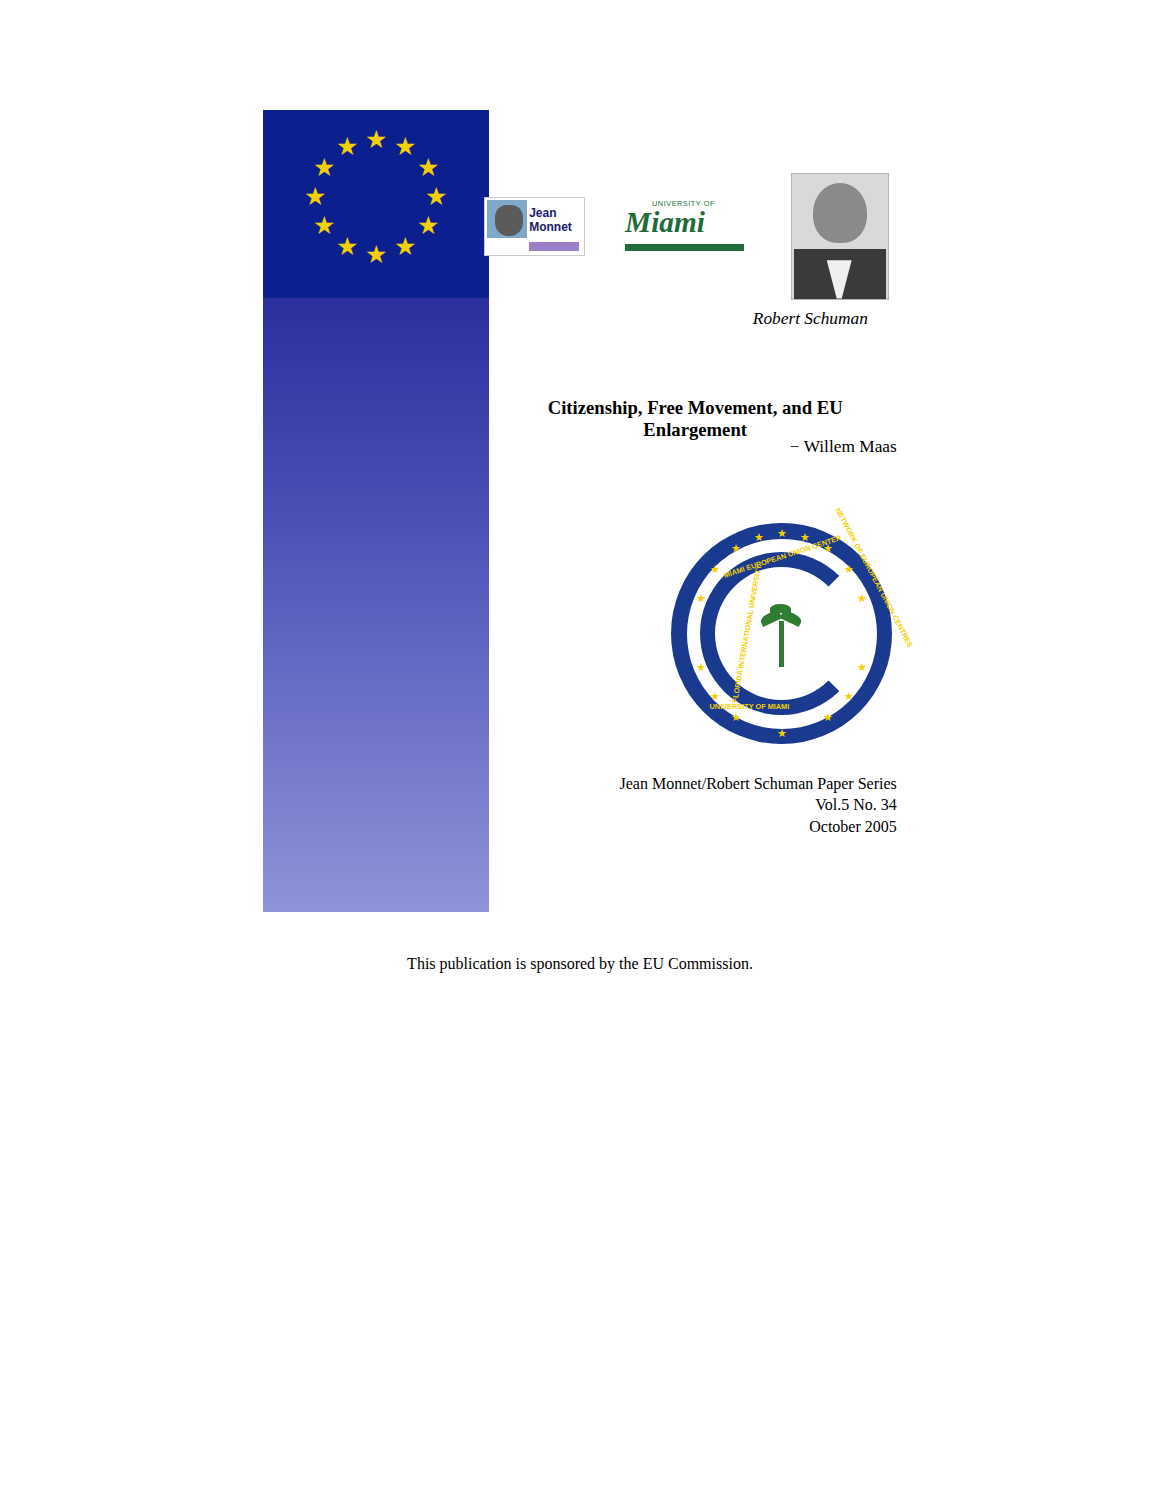★ ★ ★ ★ ★ ★ ★ ★ ★ ★ ★ ★
Jean
Monnet
UNIVERSITY OF
Miami
Robert Schuman
Citizenship, Free Movement, and EU Enlargement
− Willem Maas
MIAMI EUROPEAN UNION CENTER NETWORK OF EUROPEAN UNION CENTRES UNIVERSITY OF MIAMI FLORIDA INTERNATIONAL UNIVERSITY
★ ★ ★ ★ ★ ★ ★ ★ ★ ★ ★ ★ ★ ★ ★ ★
Jean Monnet/Robert Schuman Paper Series
Vol.5 No. 34
October 2005
This publication is sponsored by the EU Commission.